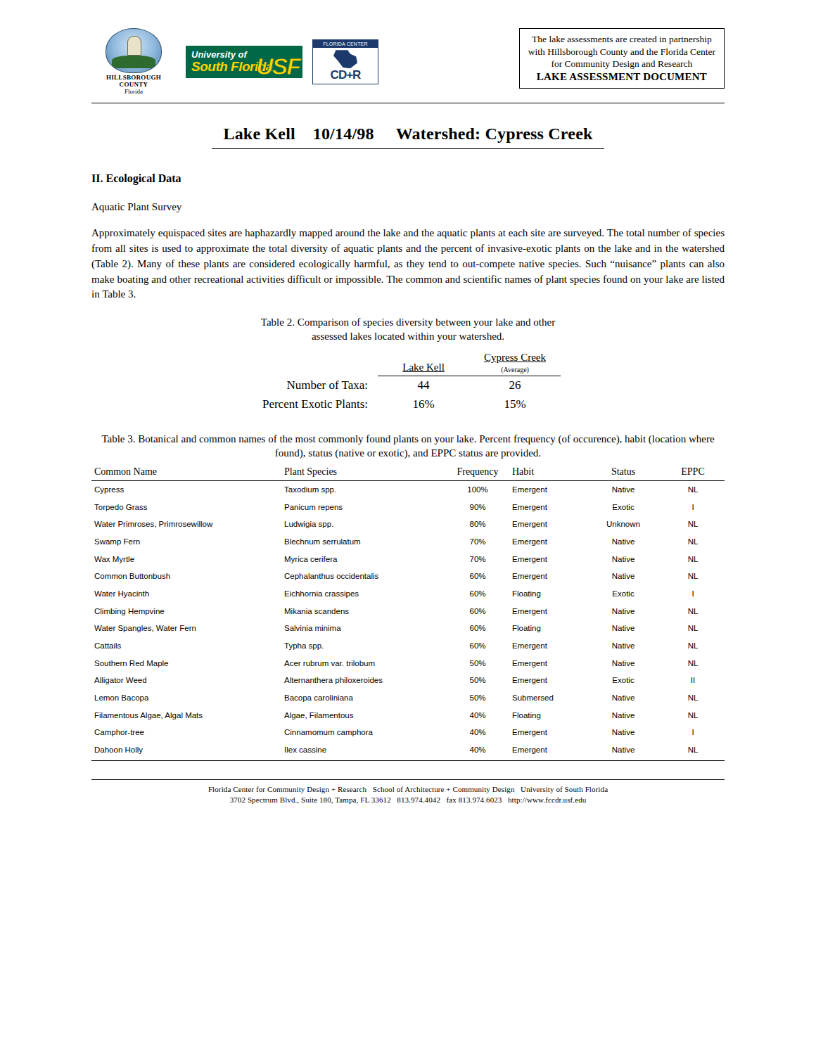HILLSBOROUGH COUNTY
Florida
University of South Florida USF
FLORIDA CENTER
CD+R
The lake assessments are created in partnership
with Hillsborough County and the Florida Center
for Community Design and Research
LAKE ASSESSMENT DOCUMENT
Lake Kell 10/14/98 Watershed: Cypress Creek
II. Ecological Data
Aquatic Plant Survey
Approximately equispaced sites are haphazardly mapped around the lake and the aquatic plants at each site are surveyed. The total number of species from all sites is used to approximate the total diversity of aquatic plants and the percent of invasive-exotic plants on the lake and in the watershed (Table 2). Many of these plants are considered ecologically harmful, as they tend to out-compete native species. Such “nuisance” plants can also make boating and other recreational activities difficult or impossible. The common and scientific names of plant species found on your lake are listed in Table 3.
Table 2. Comparison of species diversity between your lake and other
assessed lakes located within your watershed.
| | Lake Kell | Cypress Creek (Average) |
| Number of Taxa: | 44 | 26 |
| Percent Exotic Plants: | 16% | 15% |
Table 3. Botanical and common names of the most commonly found plants on your lake. Percent frequency (of occurence), habit (location where found), status (native or exotic), and EPPC status are provided.
| Common Name | Plant Species | Frequency | Habit | Status | EPPC |
| --- | --- | --- | --- | --- | --- |
| Cypress | Taxodium spp. | 100% | Emergent | Native | NL |
| Torpedo Grass | Panicum repens | 90% | Emergent | Exotic | I |
| Water Primroses, Primrosewillow | Ludwigia spp. | 80% | Emergent | Unknown | NL |
| Swamp Fern | Blechnum serrulatum | 70% | Emergent | Native | NL |
| Wax Myrtle | Myrica cerifera | 70% | Emergent | Native | NL |
| Common Buttonbush | Cephalanthus occidentalis | 60% | Emergent | Native | NL |
| Water Hyacinth | Eichhornia crassipes | 60% | Floating | Exotic | I |
| Climbing Hempvine | Mikania scandens | 60% | Emergent | Native | NL |
| Water Spangles, Water Fern | Salvinia minima | 60% | Floating | Native | NL |
| Cattails | Typha spp. | 60% | Emergent | Native | NL |
| Southern Red Maple | Acer rubrum var. trilobum | 50% | Emergent | Native | NL |
| Alligator Weed | Alternanthera philoxeroides | 50% | Emergent | Exotic | II |
| Lemon Bacopa | Bacopa caroliniana | 50% | Submersed | Native | NL |
| Filamentous Algae, Algal Mats | Algae, Filamentous | 40% | Floating | Native | NL |
| Camphor-tree | Cinnamomum camphora | 40% | Emergent | Native | I |
| Dahoon Holly | Ilex cassine | 40% | Emergent | Native | NL |
Florida Center for Community Design + Research School of Architecture + Community Design University of South Florida
3702 Spectrum Blvd., Suite 180, Tampa, FL 33612 813.974.4042 fax 813.974.6023 http://www.fccdr.usf.edu